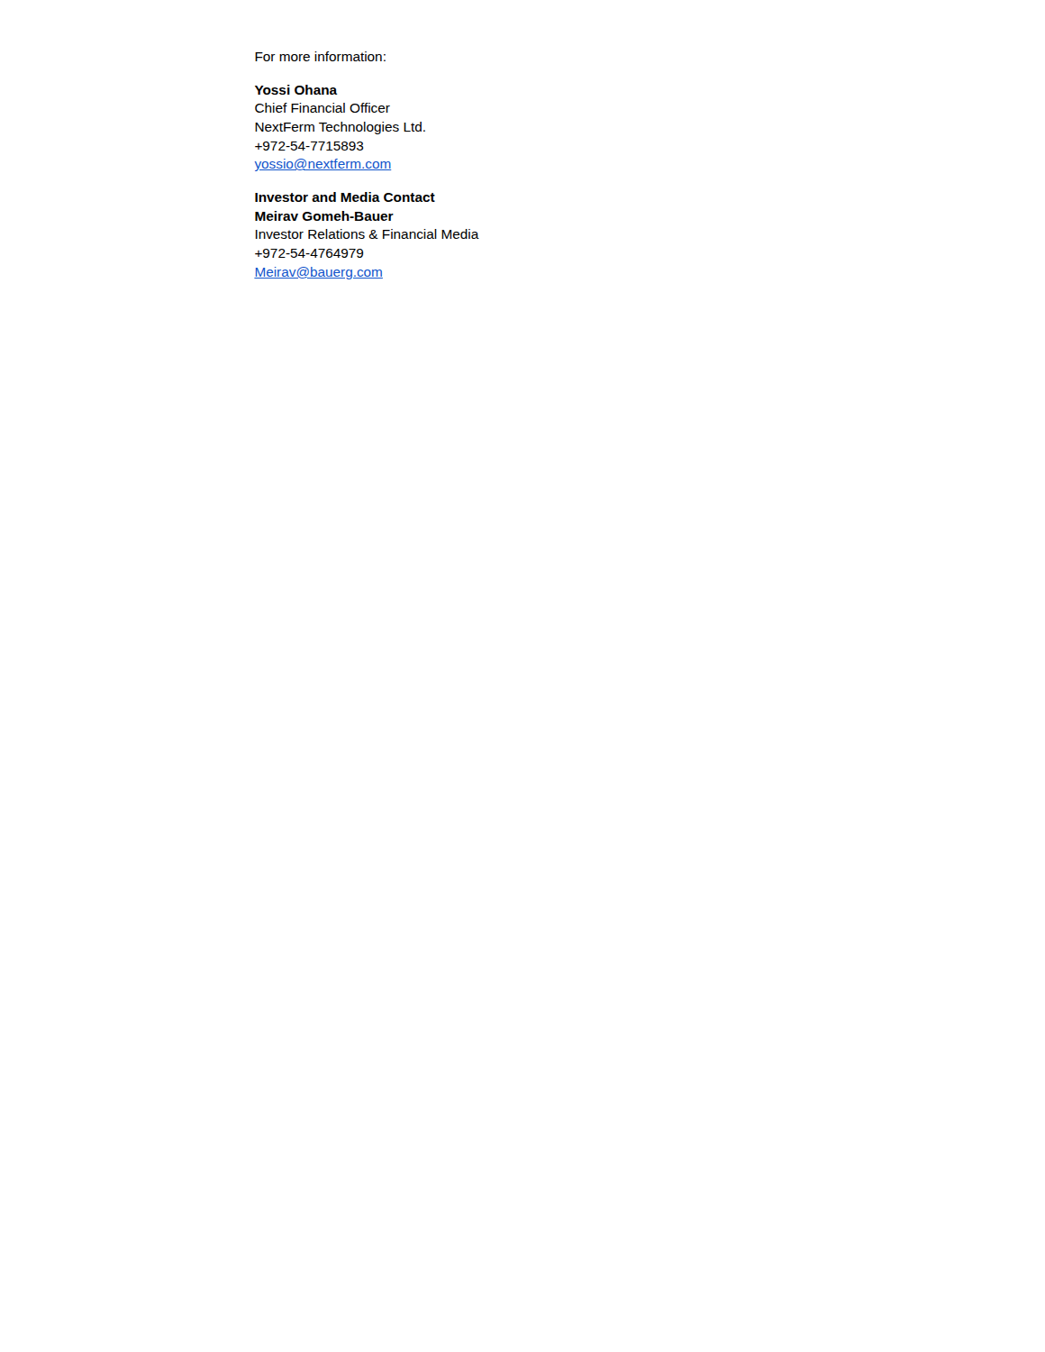For more information:
Yossi Ohana
Chief Financial Officer
NextFerm Technologies Ltd.
+972-54-7715893
yossio@nextferm.com
Investor and Media Contact
Meirav Gomeh-Bauer
Investor Relations & Financial Media
+972-54-4764979
Meirav@bauerg.com